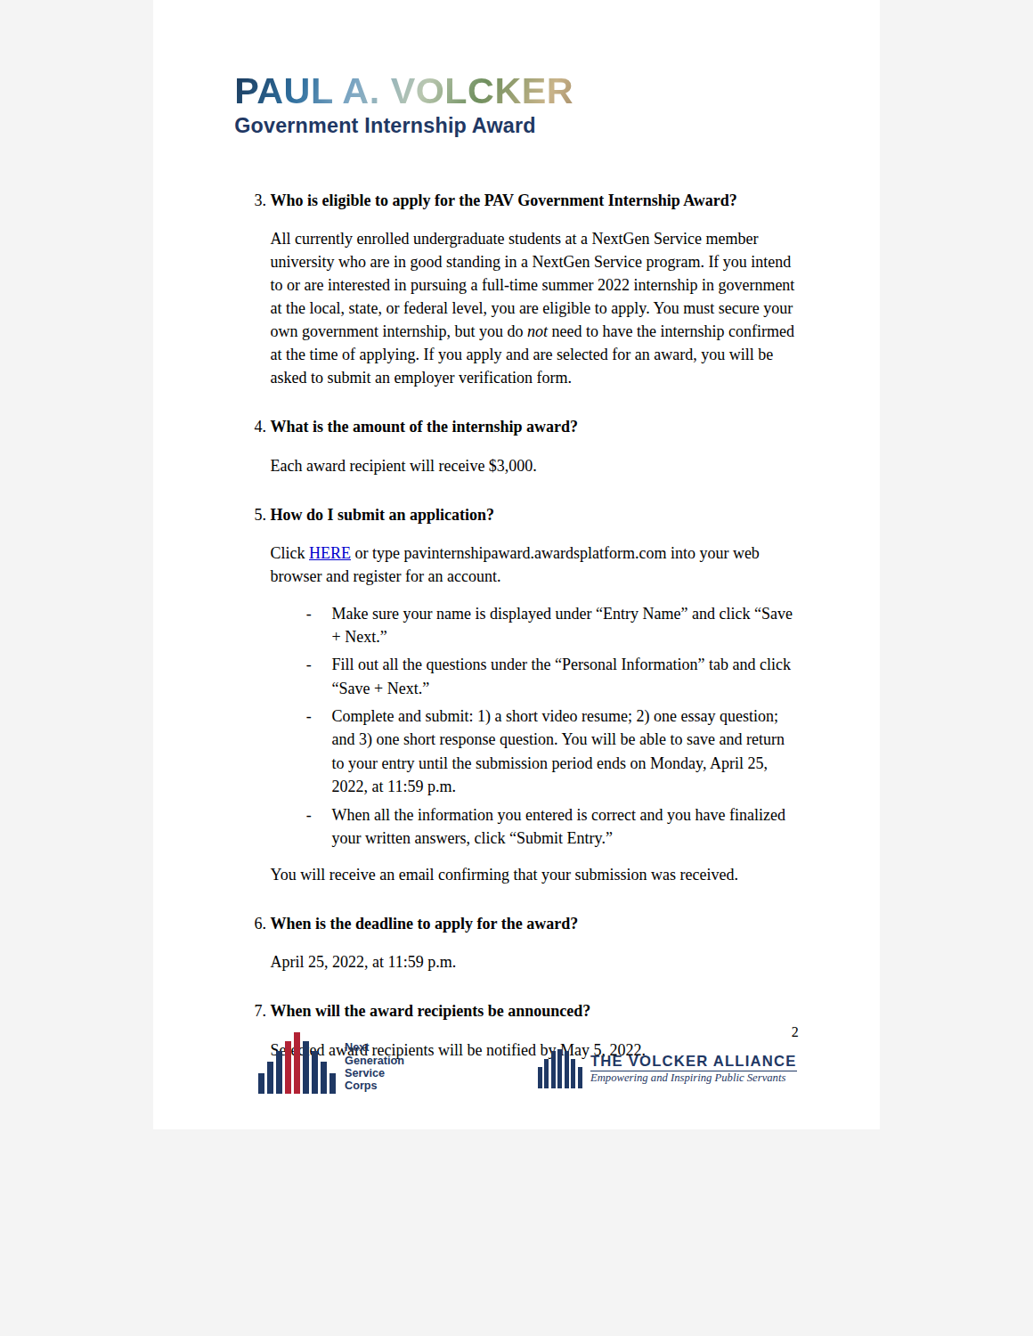PAUL A. VOLCKER
Government Internship Award
Who is eligible to apply for the PAV Government Internship Award?
All currently enrolled undergraduate students at a NextGen Service member university who are in good standing in a NextGen Service program. If you intend to or are interested in pursuing a full-time summer 2022 internship in government at the local, state, or federal level, you are eligible to apply. You must secure your own government internship, but you do not need to have the internship confirmed at the time of applying. If you apply and are selected for an award, you will be asked to submit an employer verification form.
What is the amount of the internship award?
Each award recipient will receive $3,000.
How do I submit an application?
Click HERE or type pavinternshipaward.awardsplatform.com into your web browser and register for an account.
Make sure your name is displayed under “Entry Name” and click “Save + Next.”
Fill out all the questions under the “Personal Information” tab and click “Save + Next.”
Complete and submit: 1) a short video resume; 2) one essay question; and 3) one short response question. You will be able to save and return to your entry until the submission period ends on Monday, April 25, 2022, at 11:59 p.m.
When all the information you entered is correct and you have finalized your written answers, click “Submit Entry.”
You will receive an email confirming that your submission was received.
When is the deadline to apply for the award?
April 25, 2022, at 11:59 p.m.
When will the award recipients be announced?
Selected award recipients will be notified by May 5, 2022.
2
Next
Generation
Service
Corps
THE VOLCKER ALLIANCE
Empowering and Inspiring Public Servants